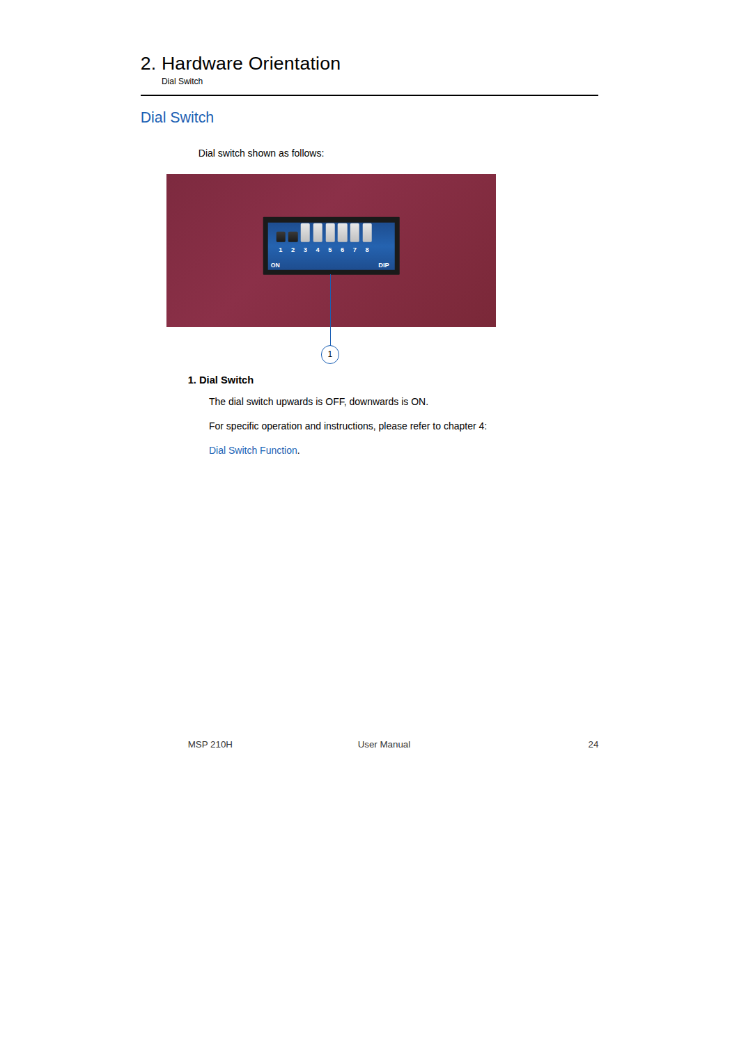2. Hardware Orientation
Dial Switch
Dial Switch
Dial switch shown as follows:
1 2 3 4 5 6 7 8
ON
DIP
1
1. Dial Switch
The dial switch upwards is OFF, downwards is ON.
For specific operation and instructions, please refer to chapter 4:
Dial Switch Function.
MSP 210H
User Manual
24